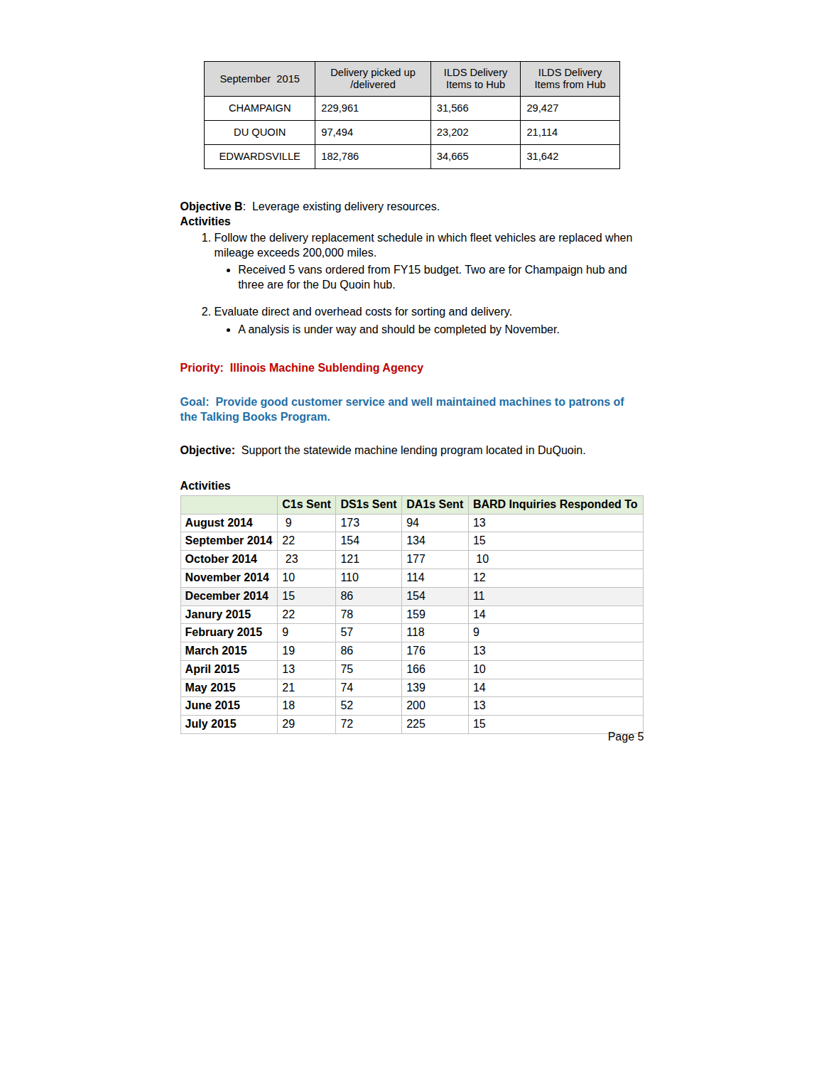| September 2015 | Delivery picked up /delivered | ILDS Delivery Items to Hub | ILDS Delivery Items from Hub |
| --- | --- | --- | --- |
| CHAMPAIGN | 229,961 | 31,566 | 29,427 |
| DU QUOIN | 97,494 | 23,202 | 21,114 |
| EDWARDSVILLE | 182,786 | 34,665 | 31,642 |
Objective B: Leverage existing delivery resources.
Activities
Follow the delivery replacement schedule in which fleet vehicles are replaced when mileage exceeds 200,000 miles.
Received 5 vans ordered from FY15 budget. Two are for Champaign hub and three are for the Du Quoin hub.
Evaluate direct and overhead costs for sorting and delivery.
A analysis is under way and should be completed by November.
Priority: Illinois Machine Sublending Agency
Goal: Provide good customer service and well maintained machines to patrons of the Talking Books Program.
Objective: Support the statewide machine lending program located in DuQuoin.
Activities
| | C1s Sent | DS1s Sent | DA1s Sent | BARD Inquiries Responded To |
| --- | --- | --- | --- | --- |
| August 2014 | 9 | 173 | 94 | 13 |
| September 2014 | 22 | 154 | 134 | 15 |
| October 2014 | 23 | 121 | 177 | 10 |
| November 2014 | 10 | 110 | 114 | 12 |
| December 2014 | 15 | 86 | 154 | 11 |
| Janury 2015 | 22 | 78 | 159 | 14 |
| February 2015 | 9 | 57 | 118 | 9 |
| March 2015 | 19 | 86 | 176 | 13 |
| April 2015 | 13 | 75 | 166 | 10 |
| May 2015 | 21 | 74 | 139 | 14 |
| June 2015 | 18 | 52 | 200 | 13 |
| July 2015 | 29 | 72 | 225 | 15 |
Page 5